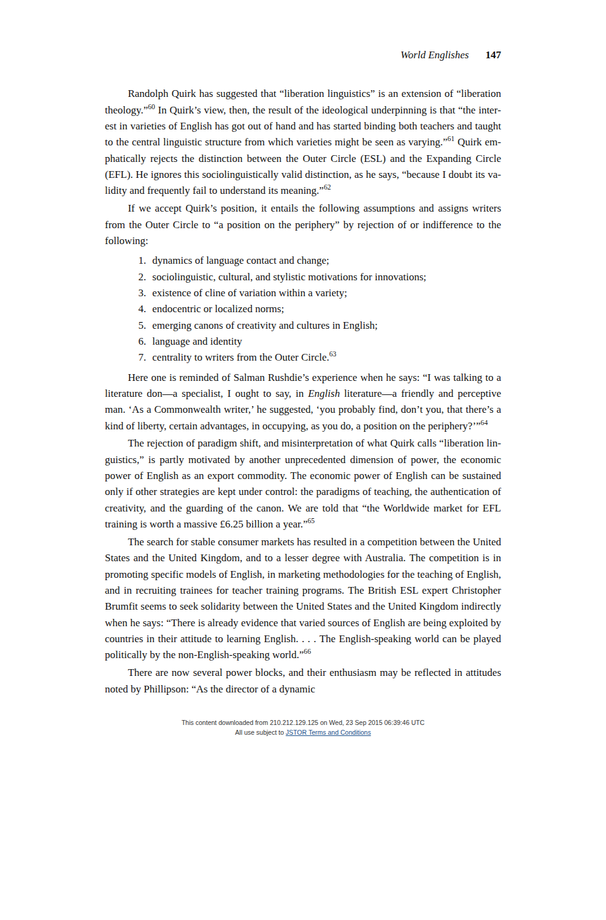World Englishes 147
Randolph Quirk has suggested that “liberation linguistics” is an extension of “liberation theology.”60 In Quirk’s view, then, the result of the ideological underpinning is that “the interest in varieties of English has got out of hand and has started binding both teachers and taught to the central linguistic structure from which varieties might be seen as varying.”61 Quirk emphatically rejects the distinction between the Outer Circle (ESL) and the Expanding Circle (EFL). He ignores this sociolinguistically valid distinction, as he says, “because I doubt its validity and frequently fail to understand its meaning.”62
If we accept Quirk’s position, it entails the following assumptions and assigns writers from the Outer Circle to “a position on the periphery” by rejection of or indifference to the following:
dynamics of language contact and change;
sociolinguistic, cultural, and stylistic motivations for innovations;
existence of cline of variation within a variety;
endocentric or localized norms;
emerging canons of creativity and cultures in English;
language and identity
centrality to writers from the Outer Circle.63
Here one is reminded of Salman Rushdie’s experience when he says: “I was talking to a literature don—a specialist, I ought to say, in English literature—a friendly and perceptive man. ‘As a Commonwealth writer,’ he suggested, ‘you probably find, don’t you, that there’s a kind of liberty, certain advantages, in occupying, as you do, a position on the periphery?’”64
The rejection of paradigm shift, and misinterpretation of what Quirk calls “liberation linguistics,” is partly motivated by another unprecedented dimension of power, the economic power of English as an export commodity. The economic power of English can be sustained only if other strategies are kept under control: the paradigms of teaching, the authentication of creativity, and the guarding of the canon. We are told that “the Worldwide market for EFL training is worth a massive £6.25 billion a year.”65
The search for stable consumer markets has resulted in a competition between the United States and the United Kingdom, and to a lesser degree with Australia. The competition is in promoting specific models of English, in marketing methodologies for the teaching of English, and in recruiting trainees for teacher training programs. The British ESL expert Christopher Brumfit seems to seek solidarity between the United States and the United Kingdom indirectly when he says: “There is already evidence that varied sources of English are being exploited by countries in their attitude to learning English. . . . The English-speaking world can be played politically by the non-English-speaking world.”66
There are now several power blocks, and their enthusiasm may be reflected in attitudes noted by Phillipson: “As the director of a dynamic
This content downloaded from 210.212.129.125 on Wed, 23 Sep 2015 06:39:46 UTC
All use subject to JSTOR Terms and Conditions